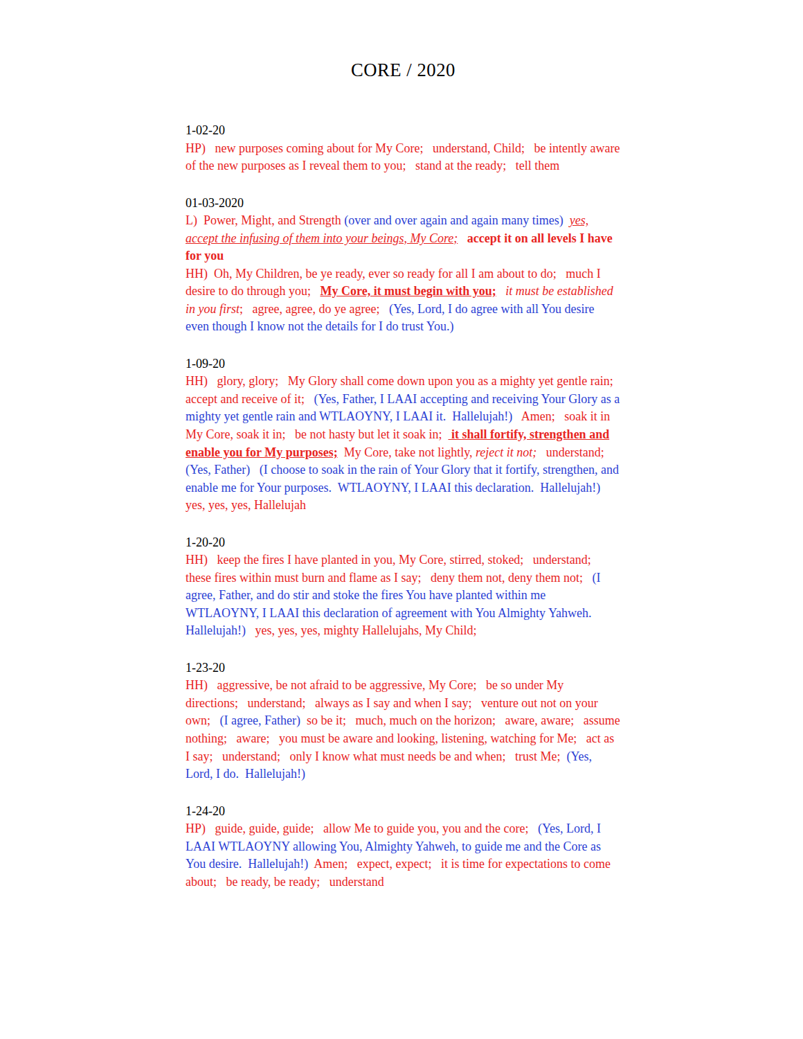CORE / 2020
1-02-20
HP) new purposes coming about for My Core; understand, Child; be intently aware of the new purposes as I reveal them to you; stand at the ready; tell them
01-03-2020
L) Power, Might, and Strength (over and over again and again many times) yes, accept the infusing of them into your beings, My Core; accept it on all levels I have for you
HH) Oh, My Children, be ye ready, ever so ready for all I am about to do; much I desire to do through you; My Core, it must begin with you; it must be established in you first; agree, agree, do ye agree; (Yes, Lord, I do agree with all You desire even though I know not the details for I do trust You.)
1-09-20
HH) glory, glory; My Glory shall come down upon you as a mighty yet gentle rain; accept and receive of it; (Yes, Father, I LAAI accepting and receiving Your Glory as a mighty yet gentle rain and WTLAOYNY, I LAAI it. Hallelujah!) Amen; soak it in My Core, soak it in; be not hasty but let it soak in; it shall fortify, strengthen and enable you for My purposes; My Core, take not lightly, reject it not; understand; (Yes, Father) (I choose to soak in the rain of Your Glory that it fortify, strengthen, and enable me for Your purposes. WTLAOYNY, I LAAI this declaration. Hallelujah!) yes, yes, yes, Hallelujah
1-20-20
HH) keep the fires I have planted in you, My Core, stirred, stoked; understand; these fires within must burn and flame as I say; deny them not, deny them not; (I agree, Father, and do stir and stoke the fires You have planted within me WTLAOYNY, I LAAI this declaration of agreement with You Almighty Yahweh. Hallelujah!) yes, yes, yes, mighty Hallelujahs, My Child;
1-23-20
HH) aggressive, be not afraid to be aggressive, My Core; be so under My directions; understand; always as I say and when I say; venture out not on your own; (I agree, Father) so be it; much, much on the horizon; aware, aware; assume nothing; aware; you must be aware and looking, listening, watching for Me; act as I say; understand; only I know what must needs be and when; trust Me; (Yes, Lord, I do. Hallelujah!)
1-24-20
HP) guide, guide, guide; allow Me to guide you, you and the core; (Yes, Lord, I LAAI WTLAOYNY allowing You, Almighty Yahweh, to guide me and the Core as You desire. Hallelujah!) Amen; expect, expect; it is time for expectations to come about; be ready, be ready; understand